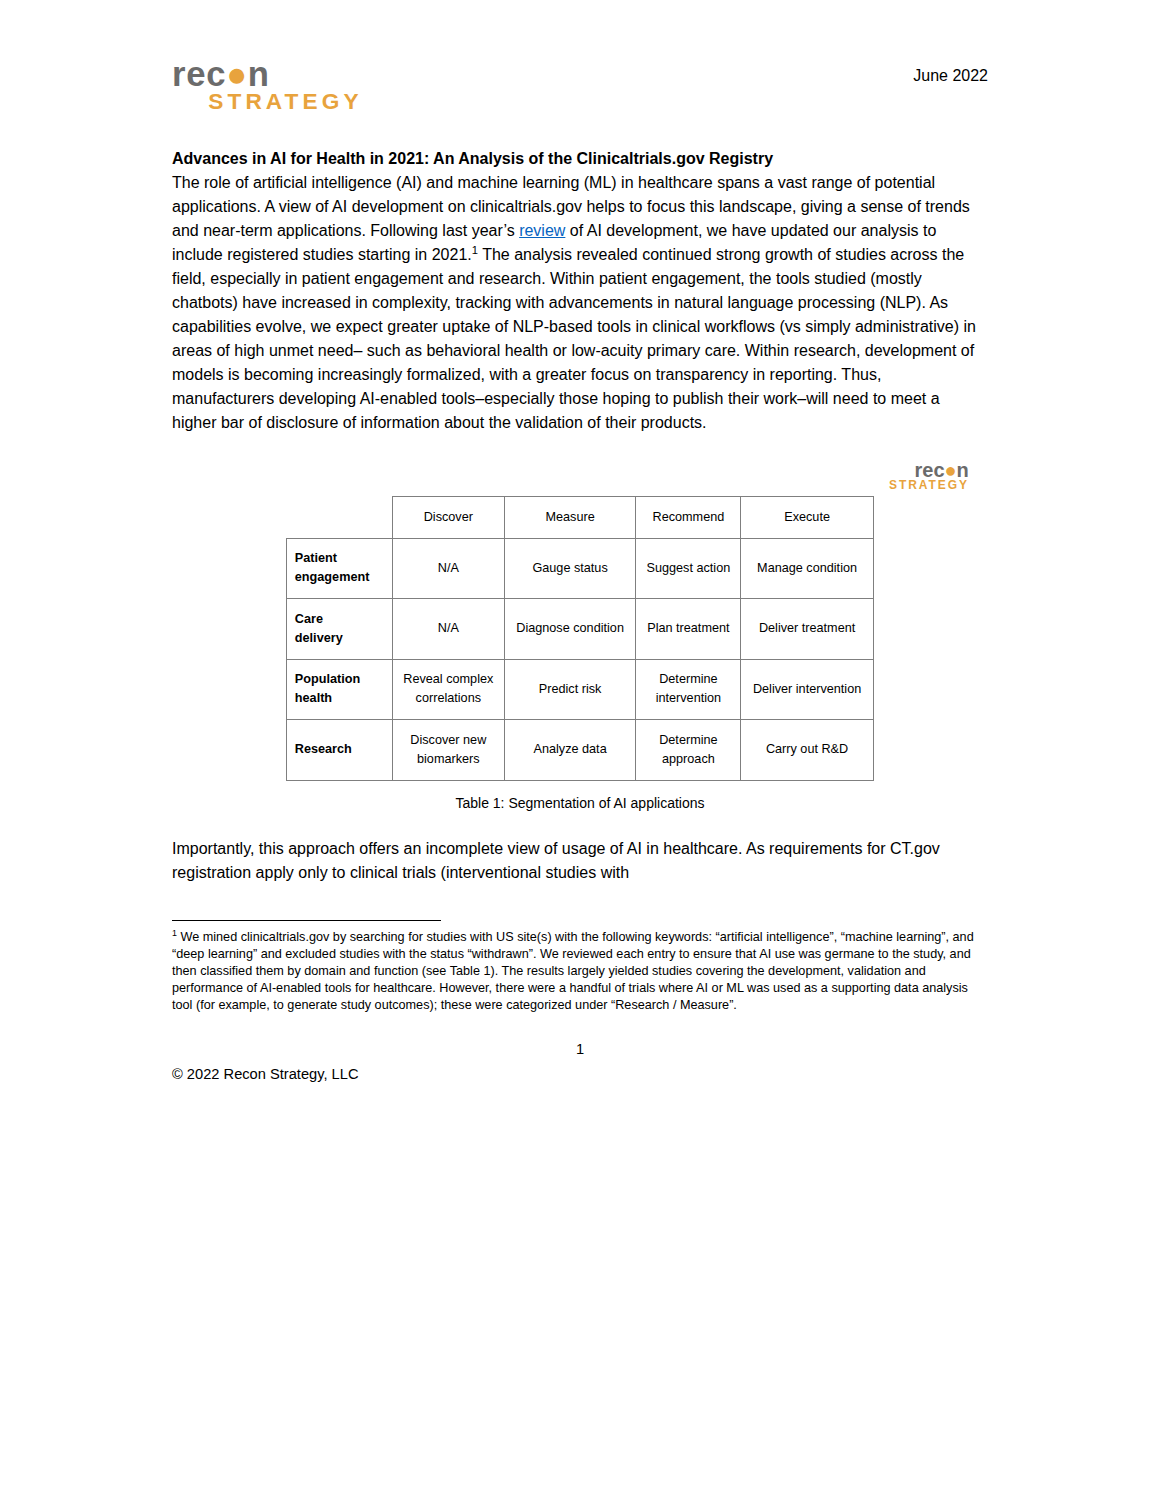rec●n STRATEGY
June 2022
Advances in AI for Health in 2021: An Analysis of the Clinicaltrials.gov Registry
The role of artificial intelligence (AI) and machine learning (ML) in healthcare spans a vast range of potential applications. A view of AI development on clinicaltrials.gov helps to focus this landscape, giving a sense of trends and near-term applications. Following last year’s review of AI development, we have updated our analysis to include registered studies starting in 2021.1 The analysis revealed continued strong growth of studies across the field, especially in patient engagement and research. Within patient engagement, the tools studied (mostly chatbots) have increased in complexity, tracking with advancements in natural language processing (NLP). As capabilities evolve, we expect greater uptake of NLP-based tools in clinical workflows (vs simply administrative) in areas of high unmet need– such as behavioral health or low-acuity primary care. Within research, development of models is becoming increasingly formalized, with a greater focus on transparency in reporting. Thus, manufacturers developing AI-enabled tools–especially those hoping to publish their work–will need to meet a higher bar of disclosure of information about the validation of their products.
rec●n STRATEGY
| | Discover | Measure | Recommend | Execute |
| --- | --- | --- | --- | --- |
| Patient engagement | N/A | Gauge status | Suggest action | Manage condition |
| Care delivery | N/A | Diagnose condition | Plan treatment | Deliver treatment |
| Population health | Reveal complex correlations | Predict risk | Determine intervention | Deliver intervention |
| Research | Discover new biomarkers | Analyze data | Determine approach | Carry out R&D |
Table 1: Segmentation of AI applications
Importantly, this approach offers an incomplete view of usage of AI in healthcare. As requirements for CT.gov registration apply only to clinical trials (interventional studies with
1 We mined clinicaltrials.gov by searching for studies with US site(s) with the following keywords: “artificial intelligence”, “machine learning”, and “deep learning” and excluded studies with the status “withdrawn”. We reviewed each entry to ensure that AI use was germane to the study, and then classified them by domain and function (see Table 1). The results largely yielded studies covering the development, validation and performance of AI-enabled tools for healthcare. However, there were a handful of trials where AI or ML was used as a supporting data analysis tool (for example, to generate study outcomes); these were categorized under “Research / Measure”.
1
© 2022 Recon Strategy, LLC